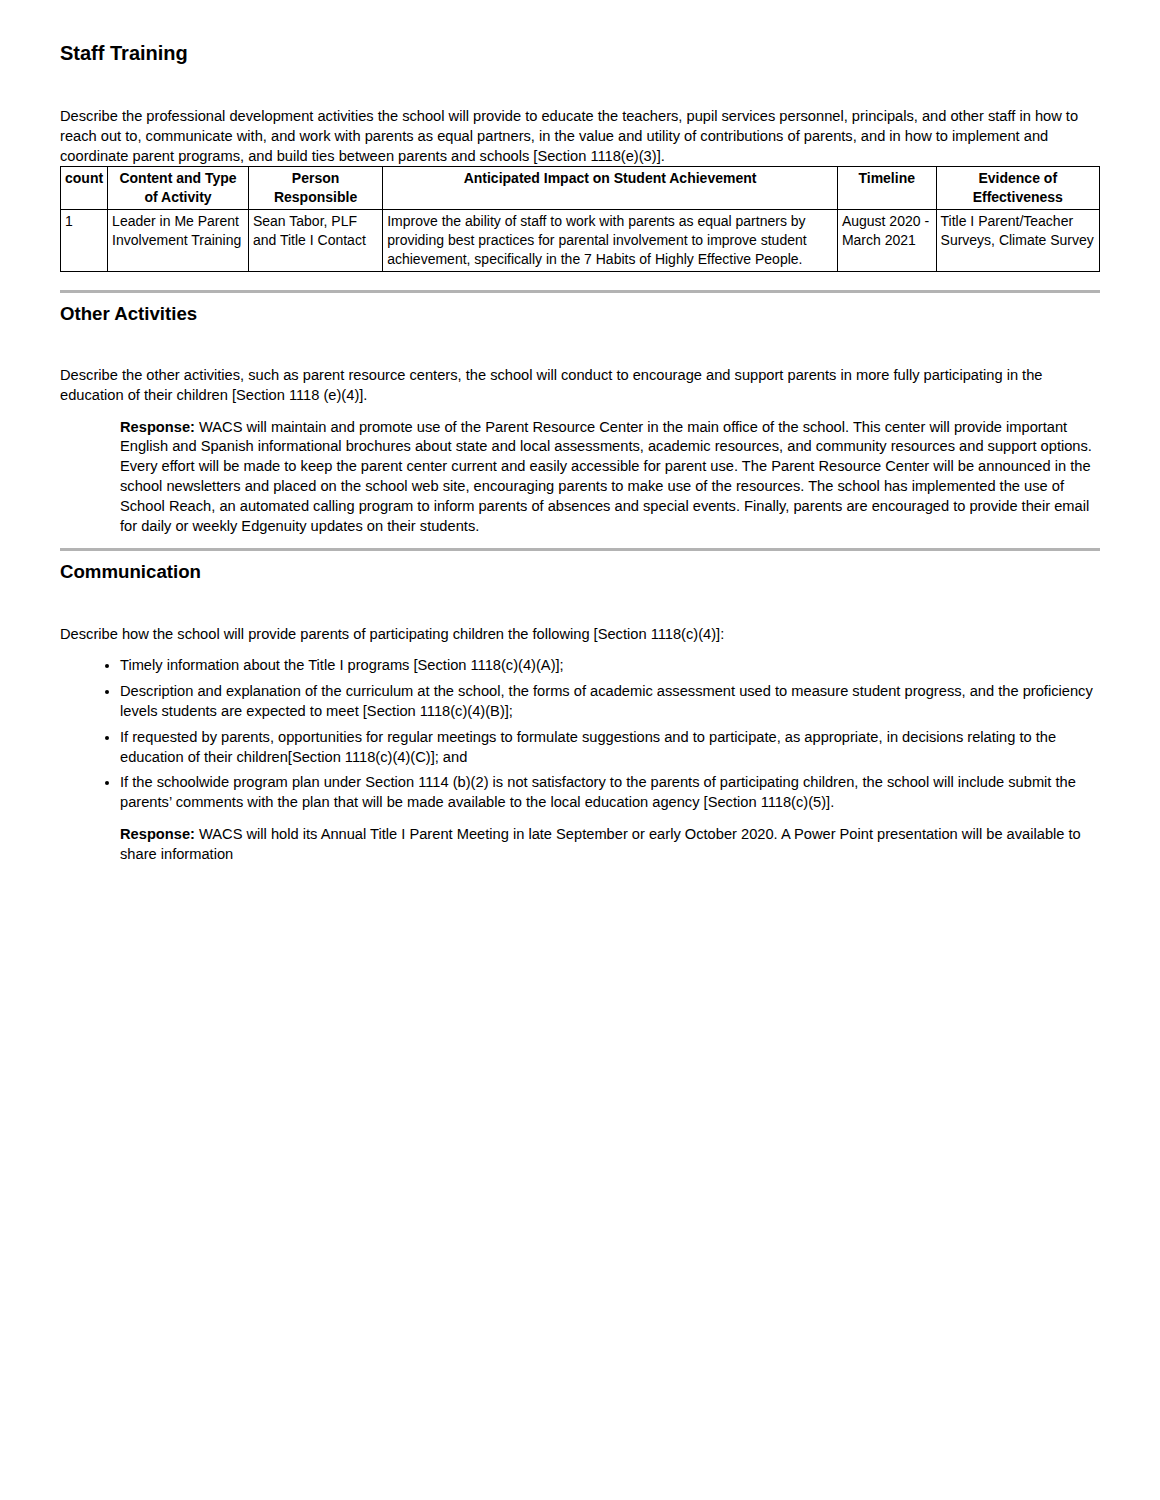Staff Training
Describe the professional development activities the school will provide to educate the teachers, pupil services personnel, principals, and other staff in how to reach out to, communicate with, and work with parents as equal partners, in the value and utility of contributions of parents, and in how to implement and coordinate parent programs, and build ties between parents and schools [Section 1118(e)(3)].
| count | Content and Type of Activity | Person Responsible | Anticipated Impact on Student Achievement | Timeline | Evidence of Effectiveness |
| --- | --- | --- | --- | --- | --- |
| 1 | Leader in Me Parent Involvement Training | Sean Tabor, PLF and Title I Contact | Improve the ability of staff to work with parents as equal partners by providing best practices for parental involvement to improve student achievement, specifically in the 7 Habits of Highly Effective People. | August 2020 - March 2021 | Title I Parent/Teacher Surveys, Climate Survey |
Other Activities
Describe the other activities, such as parent resource centers, the school will conduct to encourage and support parents in more fully participating in the education of their children [Section 1118 (e)(4)].
Response: WACS will maintain and promote use of the Parent Resource Center in the main office of the school. This center will provide important English and Spanish informational brochures about state and local assessments, academic resources, and community resources and support options. Every effort will be made to keep the parent center current and easily accessible for parent use. The Parent Resource Center will be announced in the school newsletters and placed on the school web site, encouraging parents to make use of the resources. The school has implemented the use of School Reach, an automated calling program to inform parents of absences and special events. Finally, parents are encouraged to provide their email for daily or weekly Edgenuity updates on their students.
Communication
Describe how the school will provide parents of participating children the following [Section 1118(c)(4)]:
Timely information about the Title I programs [Section 1118(c)(4)(A)];
Description and explanation of the curriculum at the school, the forms of academic assessment used to measure student progress, and the proficiency levels students are expected to meet [Section 1118(c)(4)(B)];
If requested by parents, opportunities for regular meetings to formulate suggestions and to participate, as appropriate, in decisions relating to the education of their children[Section 1118(c)(4)(C)]; and
If the schoolwide program plan under Section 1114 (b)(2) is not satisfactory to the parents of participating children, the school will include submit the parents’ comments with the plan that will be made available to the local education agency [Section 1118(c)(5)].
Response: WACS will hold its Annual Title I Parent Meeting in late September or early October 2020. A Power Point presentation will be available to share information